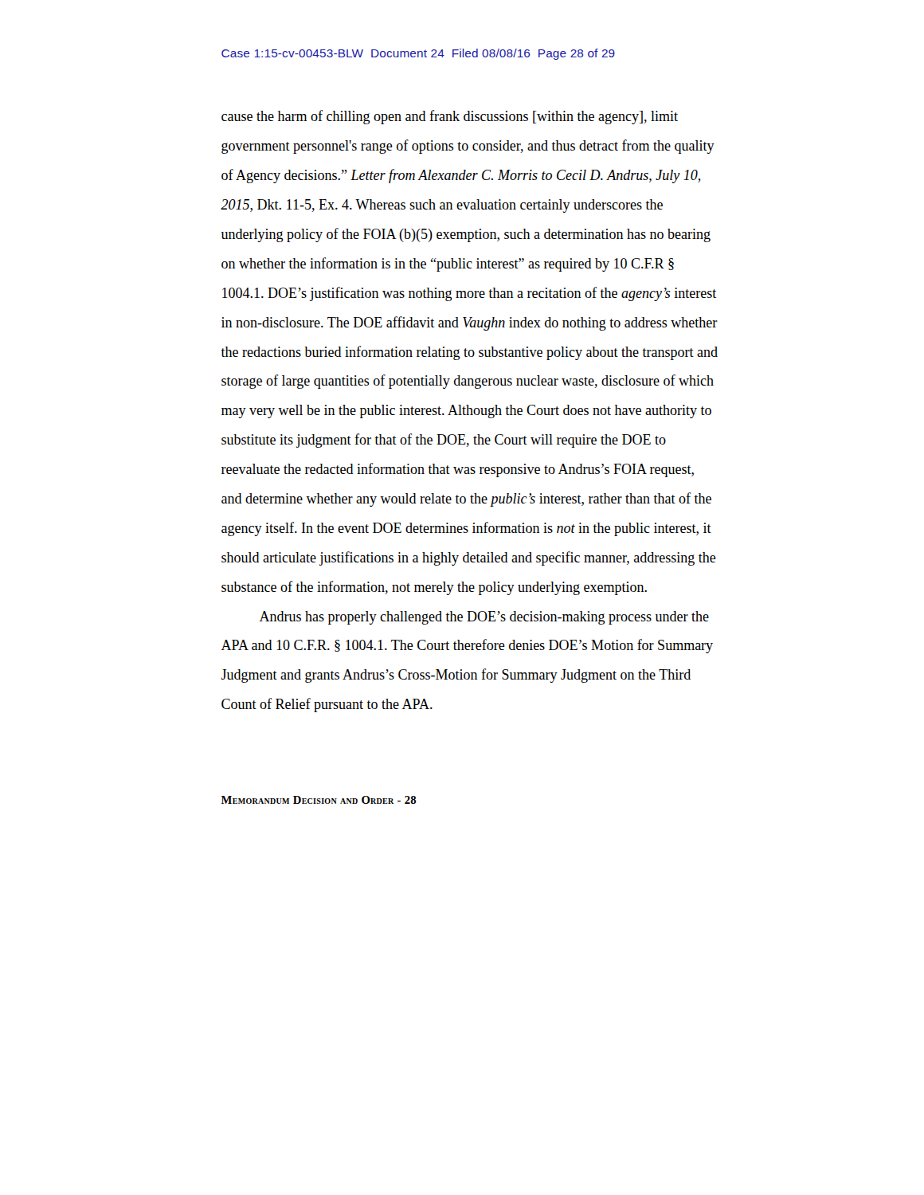Case 1:15-cv-00453-BLW Document 24 Filed 08/08/16 Page 28 of 29
cause the harm of chilling open and frank discussions [within the agency], limit government personnel's range of options to consider, and thus detract from the quality of Agency decisions.” Letter from Alexander C. Morris to Cecil D. Andrus, July 10, 2015, Dkt. 11-5, Ex. 4. Whereas such an evaluation certainly underscores the underlying policy of the FOIA (b)(5) exemption, such a determination has no bearing on whether the information is in the “public interest” as required by 10 C.F.R § 1004.1. DOE’s justification was nothing more than a recitation of the agency’s interest in non-disclosure. The DOE affidavit and Vaughn index do nothing to address whether the redactions buried information relating to substantive policy about the transport and storage of large quantities of potentially dangerous nuclear waste, disclosure of which may very well be in the public interest. Although the Court does not have authority to substitute its judgment for that of the DOE, the Court will require the DOE to reevaluate the redacted information that was responsive to Andrus’s FOIA request, and determine whether any would relate to the public’s interest, rather than that of the agency itself. In the event DOE determines information is not in the public interest, it should articulate justifications in a highly detailed and specific manner, addressing the substance of the information, not merely the policy underlying exemption.
Andrus has properly challenged the DOE’s decision-making process under the APA and 10 C.F.R. § 1004.1. The Court therefore denies DOE’s Motion for Summary Judgment and grants Andrus’s Cross-Motion for Summary Judgment on the Third Count of Relief pursuant to the APA.
Memorandum Decision and Order - 28